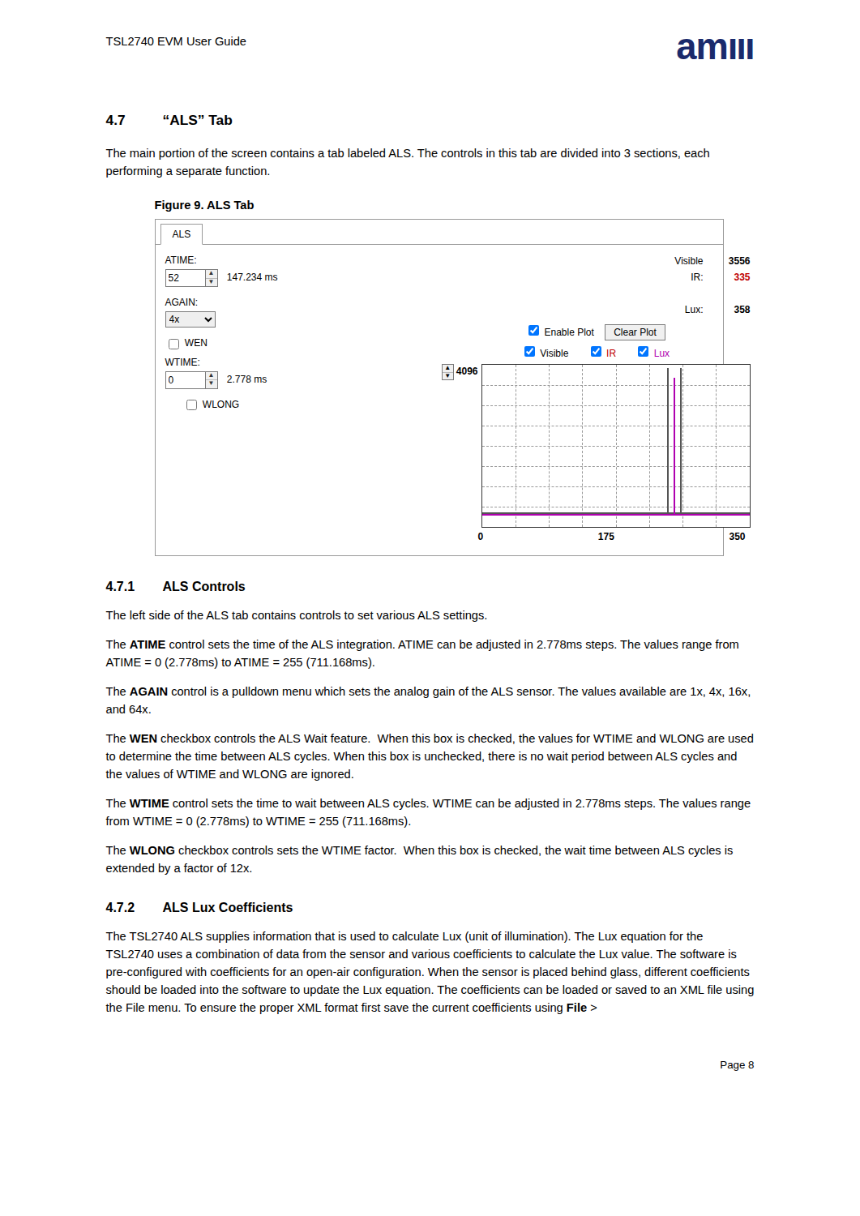TSL2740 EVM User Guide
amııı
4.7“ALS” Tab
The main portion of the screen contains a tab labeled ALS. The controls in this tab are divided into 3 sections, each performing a separate function.
Figure 9. ALS Tab
ALS
ATIME:
▲▼ 147.234 ms
AGAIN:
4x
WEN
WTIME:
▲▼ 2.778 ms
WLONG
| Visible | 3556 |
| IR: | 335 |
| Lux: | 358 |
Enable Plot Clear Plot
Visible IR Lux
▲▼4096
0175350
4.7.1 ALS Controls
The left side of the ALS tab contains controls to set various ALS settings.
The ATIME control sets the time of the ALS integration. ATIME can be adjusted in 2.778ms steps. The values range from ATIME = 0 (2.778ms) to ATIME = 255 (711.168ms).
The AGAIN control is a pulldown menu which sets the analog gain of the ALS sensor. The values available are 1x, 4x, 16x, and 64x.
The WEN checkbox controls the ALS Wait feature. When this box is checked, the values for WTIME and WLONG are used to determine the time between ALS cycles. When this box is unchecked, there is no wait period between ALS cycles and the values of WTIME and WLONG are ignored.
The WTIME control sets the time to wait between ALS cycles. WTIME can be adjusted in 2.778ms steps. The values range from WTIME = 0 (2.778ms) to WTIME = 255 (711.168ms).
The WLONG checkbox controls sets the WTIME factor. When this box is checked, the wait time between ALS cycles is extended by a factor of 12x.
4.7.2 ALS Lux Coefficients
The TSL2740 ALS supplies information that is used to calculate Lux (unit of illumination). The Lux equation for the TSL2740 uses a combination of data from the sensor and various coefficients to calculate the Lux value. The software is pre-configured with coefficients for an open-air configuration. When the sensor is placed behind glass, different coefficients should be loaded into the software to update the Lux equation. The coefficients can be loaded or saved to an XML file using the File menu. To ensure the proper XML format first save the current coefficients using File >
Page 8